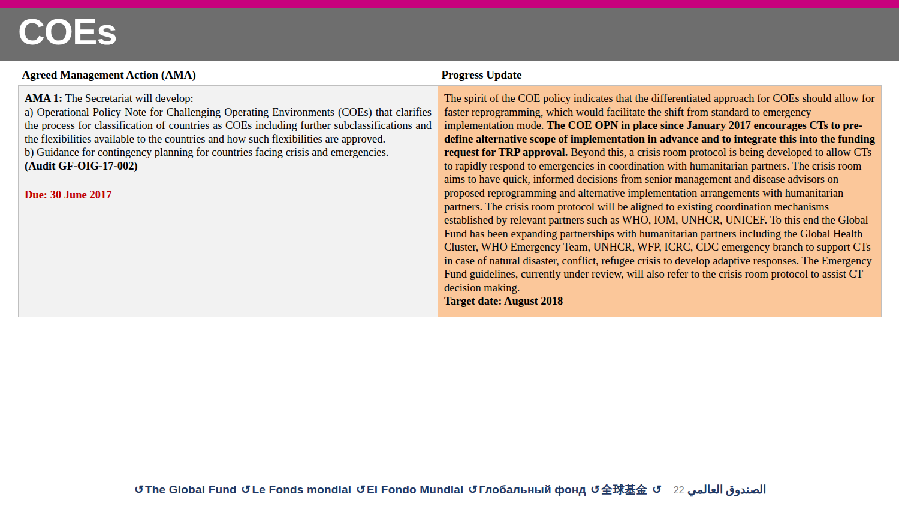COEs
| Agreed Management Action (AMA) | Progress Update |
| --- | --- |
| AMA 1: The Secretariat will develop: a) Operational Policy Note for Challenging Operating Environments (COEs) that clarifies the process for classification of countries as COEs including further subclassifications and the flexibilities available to the countries and how such flexibilities are approved. b) Guidance for contingency planning for countries facing crisis and emergencies. (Audit GF-OIG-17-002) Due: 30 June 2017 | The spirit of the COE policy indicates that the differentiated approach for COEs should allow for faster reprogramming, which would facilitate the shift from standard to emergency implementation mode. The COE OPN in place since January 2017 encourages CTs to pre-define alternative scope of implementation in advance and to integrate this into the funding request for TRP approval. Beyond this, a crisis room protocol is being developed to allow CTs to rapidly respond to emergencies in coordination with humanitarian partners. The crisis room aims to have quick, informed decisions from senior management and disease advisors on proposed reprogramming and alternative implementation arrangements with humanitarian partners. The crisis room protocol will be aligned to existing coordination mechanisms established by relevant partners such as WHO, IOM, UNHCR, UNICEF. To this end the Global Fund has been expanding partnerships with humanitarian partners including the Global Health Cluster, WHO Emergency Team, UNHCR, WFP, ICRC, CDC emergency branch to support CTs in case of natural disaster, conflict, refugee crisis to develop adaptive responses. The Emergency Fund guidelines, currently under review, will also refer to the crisis room protocol to assist CT decision making. Target date: August 2018 |
↺The Global Fund ↺Le Fonds mondial ↺El Fondo Mundial ↺Глобальный фонд ↺全球基金 ↺الصندوق العالمي 22